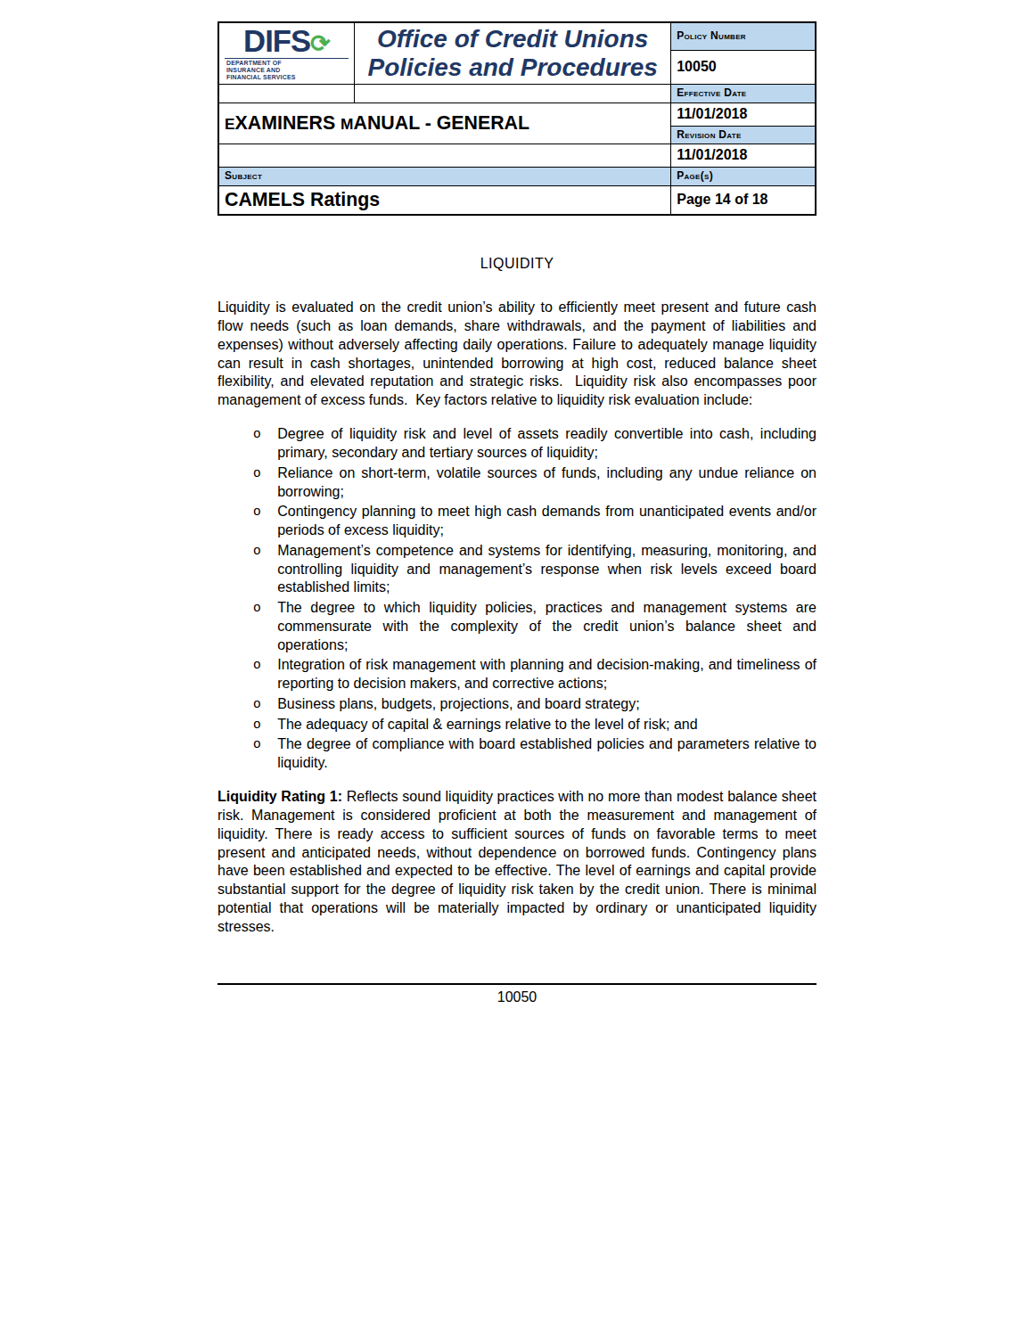| DIFS ⟳ DEPARTMENT OF INSURANCE AND FINANCIAL SERVICES | Office of Credit Unions Policies and Procedures | Policy Number |
| 10050 |
| | | Effective Date |
| E XAMINERS M ANUAL - GENERAL | 11/01/2018 |
| Revision Date |
| | 11/01/2018 |
| Subject | Page(s) |
| CAMELS Ratings | Page 14 of 18 |
LIQUIDITY
Liquidity is evaluated on the credit union’s ability to efficiently meet present and future cash flow needs (such as loan demands, share withdrawals, and the payment of liabilities and expenses) without adversely affecting daily operations. Failure to adequately manage liquidity can result in cash shortages, unintended borrowing at high cost, reduced balance sheet flexibility, and elevated reputation and strategic risks. Liquidity risk also encompasses poor management of excess funds. Key factors relative to liquidity risk evaluation include:
Degree of liquidity risk and level of assets readily convertible into cash, including primary, secondary and tertiary sources of liquidity;
Reliance on short-term, volatile sources of funds, including any undue reliance on borrowing;
Contingency planning to meet high cash demands from unanticipated events and/or periods of excess liquidity;
Management’s competence and systems for identifying, measuring, monitoring, and controlling liquidity and management’s response when risk levels exceed board established limits;
The degree to which liquidity policies, practices and management systems are commensurate with the complexity of the credit union’s balance sheet and operations;
Integration of risk management with planning and decision-making, and timeliness of reporting to decision makers, and corrective actions;
Business plans, budgets, projections, and board strategy;
The adequacy of capital & earnings relative to the level of risk; and
The degree of compliance with board established policies and parameters relative to liquidity.
Liquidity Rating 1: Reflects sound liquidity practices with no more than modest balance sheet risk. Management is considered proficient at both the measurement and management of liquidity. There is ready access to sufficient sources of funds on favorable terms to meet present and anticipated needs, without dependence on borrowed funds. Contingency plans have been established and expected to be effective. The level of earnings and capital provide substantial support for the degree of liquidity risk taken by the credit union. There is minimal potential that operations will be materially impacted by ordinary or unanticipated liquidity stresses.
10050